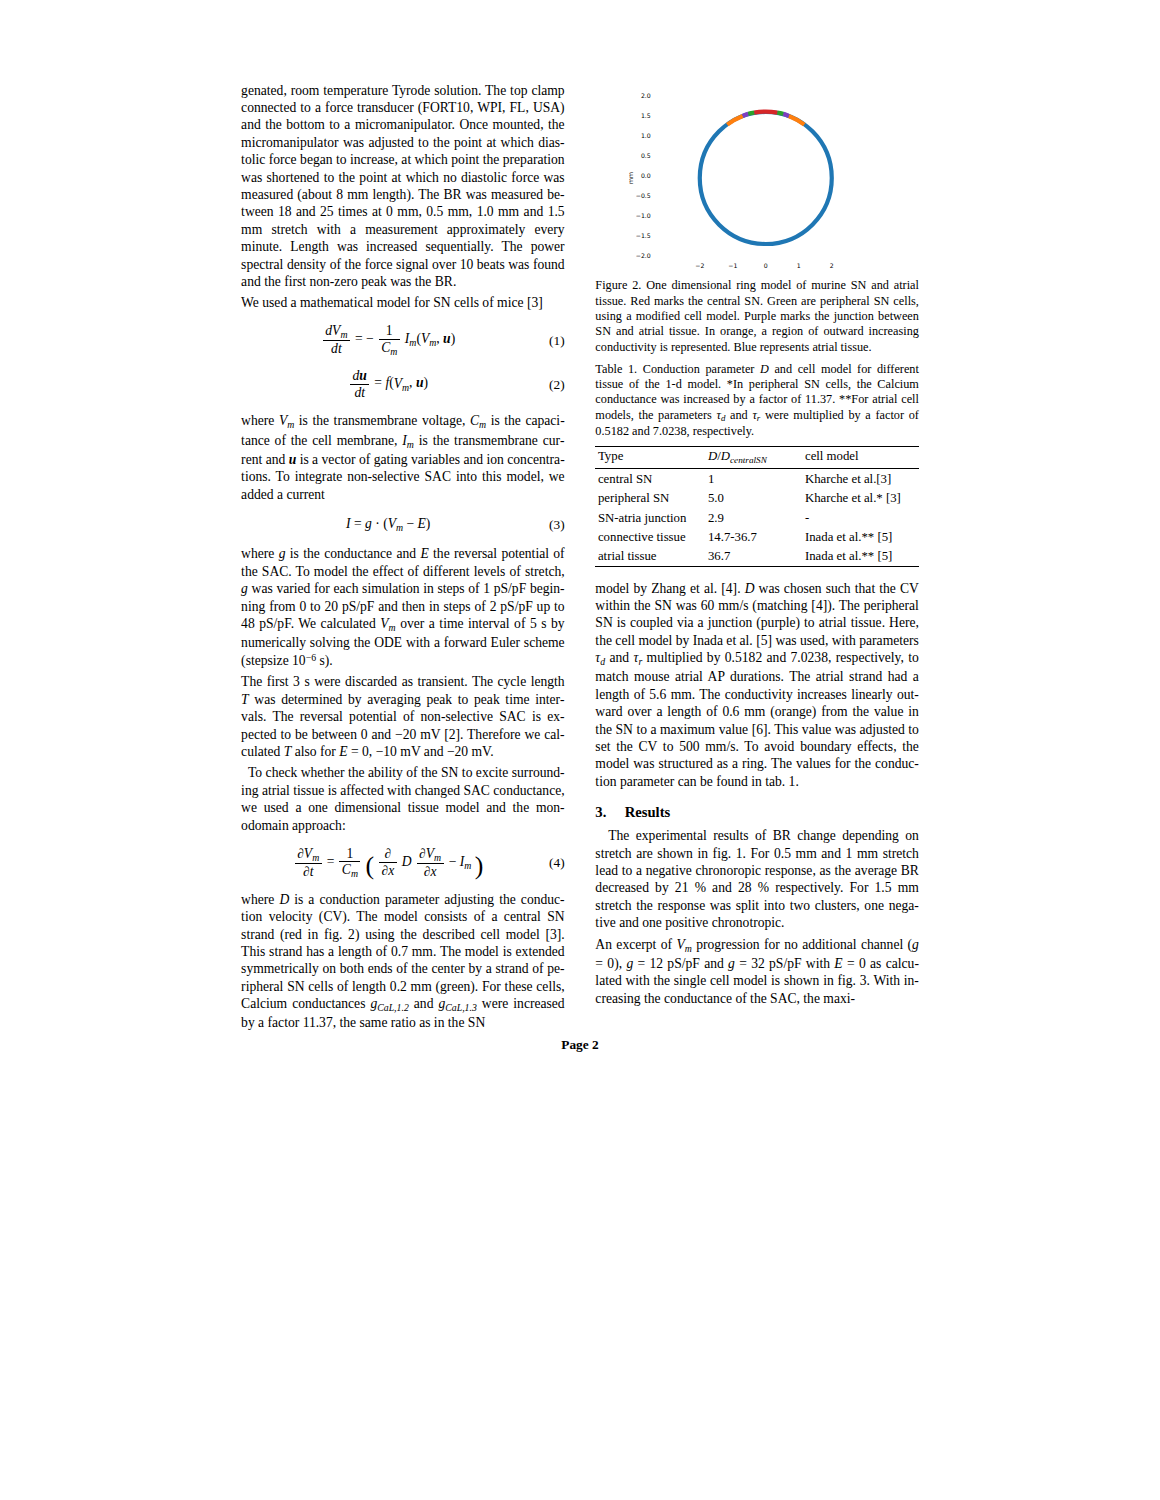genated, room temperature Tyrode solution. The top clamp connected to a force transducer (FORT10, WPI, FL, USA) and the bottom to a micromanipulator. Once mounted, the micromanipulator was adjusted to the point at which diastolic force began to increase, at which point the preparation was shortened to the point at which no diastolic force was measured (about 8 mm length). The BR was measured between 18 and 25 times at 0 mm, 0.5 mm, 1.0 mm and 1.5 mm stretch with a measurement approximately every minute. Length was increased sequentially. The power spectral density of the force signal over 10 beats was found and the first non-zero peak was the BR.
We used a mathematical model for SN cells of mice [3]
dVm dt = − 1 Cm Im(Vm, u)
(1)
du dt = f(Vm, u)
(2)
where Vm is the transmembrane voltage, Cm is the capacitance of the cell membrane, Im is the transmembrane current and u is a vector of gating variables and ion concentrations. To integrate non-selective SAC into this model, we added a current
I = g · (Vm − E)
(3)
where g is the conductance and E the reversal potential of the SAC. To model the effect of different levels of stretch, g was varied for each simulation in steps of 1 pS/pF beginning from 0 to 20 pS/pF and then in steps of 2 pS/pF up to 48 pS/pF. We calculated Vm over a time interval of 5 s by numerically solving the ODE with a forward Euler scheme (stepsize 10−6 s).
The first 3 s were discarded as transient. The cycle length T was determined by averaging peak to peak time intervals. The reversal potential of non-selective SAC is expected to be between 0 and −20 mV [2]. Therefore we calculated T also for E = 0, −10 mV and −20 mV.
To check whether the ability of the SN to excite surrounding atrial tissue is affected with changed SAC conductance, we used a one dimensional tissue model and the monodomain approach:
∂Vm∂t = 1 Cm ( ∂∂x D ∂Vm∂x − Im )
(4)
where D is a conduction parameter adjusting the conduction velocity (CV). The model consists of a central SN strand (red in fig. 2) using the described cell model [3]. This strand has a length of 0.7 mm. The model is extended symmetrically on both ends of the center by a strand of peripheral SN cells of length 0.2 mm (green). For these cells, Calcium conductances gCaL,1.2 and gCaL,1.3 were increased by a factor 11.37, the same ratio as in the SN
2.0 1.5 1.0 0.5 0.0 −0.5 −1.0 −1.5 −2.0 mm −2 −1 0 1 2 mm
Figure 2. One dimensional ring model of murine SN and atrial tissue. Red marks the central SN. Green are peripheral SN cells, using a modified cell model. Purple marks the junction between SN and atrial tissue. In orange, a region of outward increasing conductivity is represented. Blue represents atrial tissue.
Table 1. Conduction parameter D and cell model for different tissue of the 1-d model. *In peripheral SN cells, the Calcium conductance was increased by a factor of 11.37. **For atrial cell models, the parameters τd and τr were multiplied by a factor of 0.5182 and 7.0238, respectively.
| Type | D / D centralSN | cell model |
| --- | --- | --- |
| central SN | 1 | Kharche et al.[3] |
| peripheral SN | 5.0 | Kharche et al.* [3] |
| SN-atria junction | 2.9 | - |
| connective tissue | 14.7-36.7 | Inada et al.** [5] |
| atrial tissue | 36.7 | Inada et al.** [5] |
model by Zhang et al. [4]. D was chosen such that the CV within the SN was 60 mm/s (matching [4]). The peripheral SN is coupled via a junction (purple) to atrial tissue. Here, the cell model by Inada et al. [5] was used, with parameters τd and τr multiplied by 0.5182 and 7.0238, respectively, to match mouse atrial AP durations. The atrial strand had a length of 5.6 mm. The conductivity increases linearly outward over a length of 0.6 mm (orange) from the value in the SN to a maximum value [6]. This value was adjusted to set the CV to 500 mm/s. To avoid boundary effects, the model was structured as a ring. The values for the conduction parameter can be found in tab. 1.
3. Results
The experimental results of BR change depending on stretch are shown in fig. 1. For 0.5 mm and 1 mm stretch lead to a negative chronoropic response, as the average BR decreased by 21 % and 28 % respectively. For 1.5 mm stretch the response was split into two clusters, one negative and one positive chronotropic.
An excerpt of Vm progression for no additional channel (g = 0), g = 12 pS/pF and g = 32 pS/pF with E = 0 as calculated with the single cell model is shown in fig. 3. With increasing the conductance of the SAC, the maxi-
Page 2